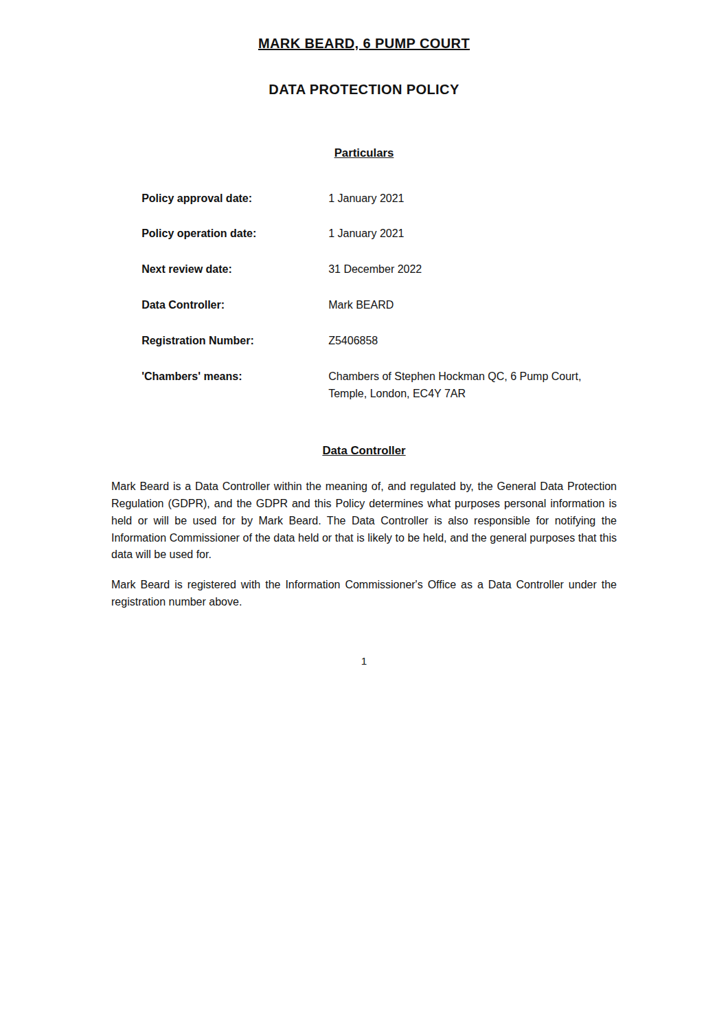MARK BEARD, 6 PUMP COURT
DATA PROTECTION POLICY
Particulars
| Policy approval date: | 1 January 2021 |
| Policy operation date: | 1 January 2021 |
| Next review date: | 31 December 2022 |
| Data Controller: | Mark BEARD |
| Registration Number: | Z5406858 |
| 'Chambers' means: | Chambers of Stephen Hockman QC, 6 Pump Court, Temple, London, EC4Y 7AR |
Data Controller
Mark Beard is a Data Controller within the meaning of, and regulated by, the General Data Protection Regulation (GDPR), and the GDPR and this Policy determines what purposes personal information is held or will be used for by Mark Beard. The Data Controller is also responsible for notifying the Information Commissioner of the data held or that is likely to be held, and the general purposes that this data will be used for.
Mark Beard is registered with the Information Commissioner's Office as a Data Controller under the registration number above.
1